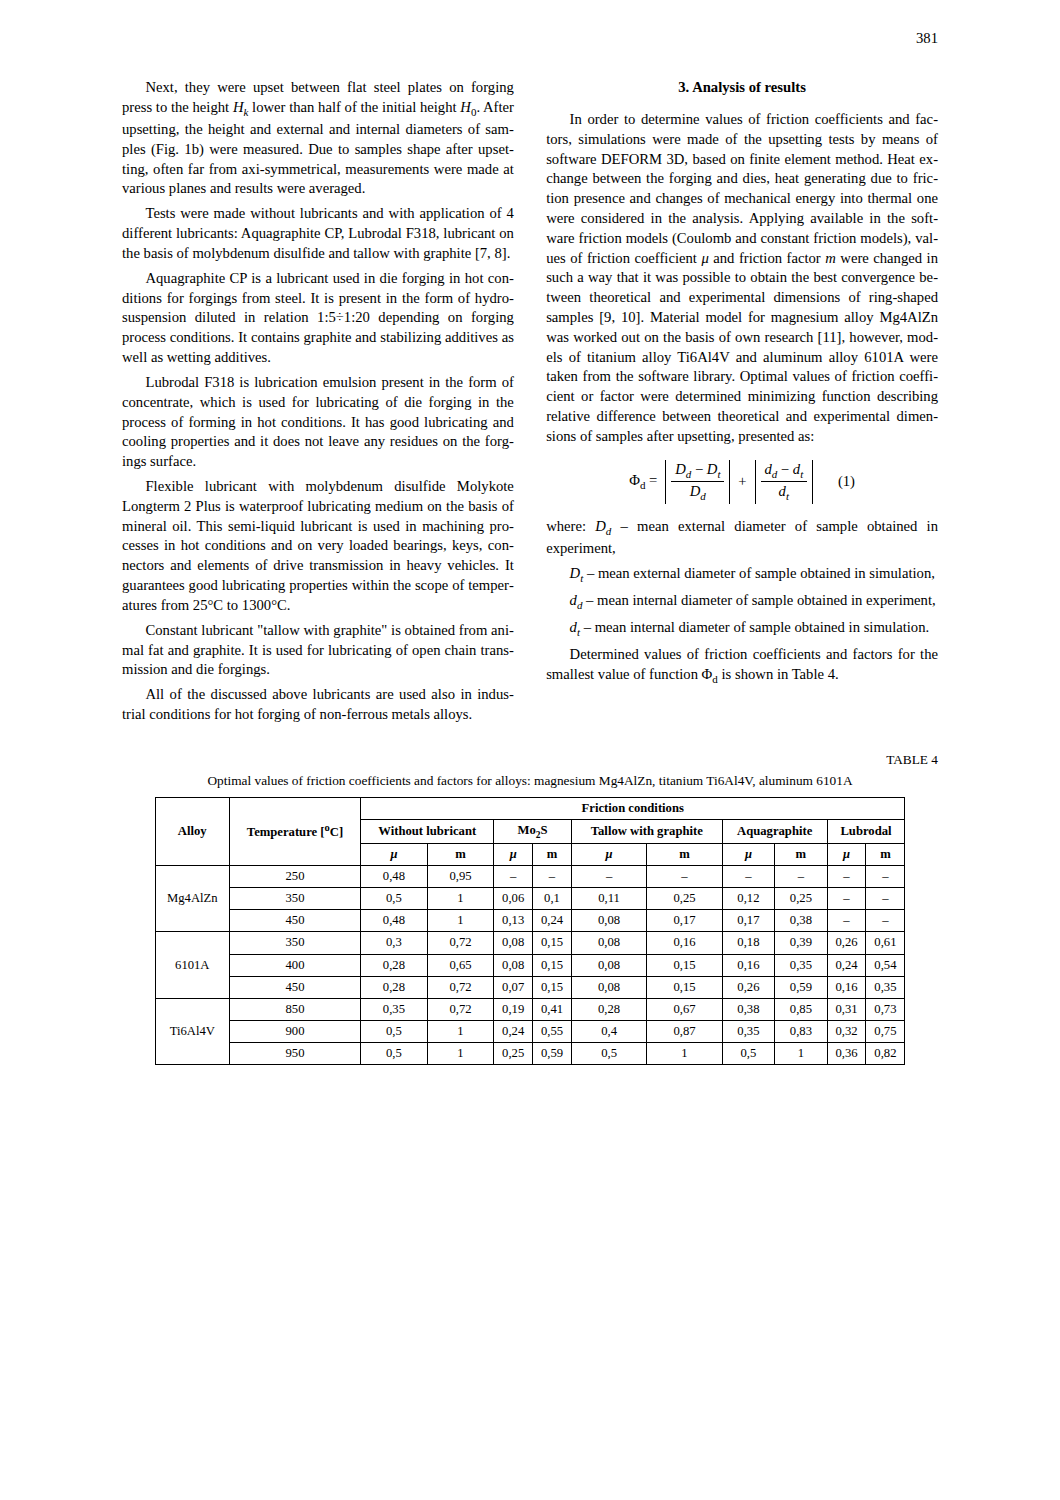381
Next, they were upset between flat steel plates on forging press to the height Hk lower than half of the initial height H0. After upsetting, the height and external and internal diameters of samples (Fig. 1b) were measured. Due to samples shape after upsetting, often far from axi-symmetrical, measurements were made at various planes and results were averaged.
Tests were made without lubricants and with application of 4 different lubricants: Aquagraphite CP, Lubrodal F318, lubricant on the basis of molybdenum disulfide and tallow with graphite [7, 8].
Aquagraphite CP is a lubricant used in die forging in hot conditions for forgings from steel. It is present in the form of hydro-suspension diluted in relation 1:5÷1:20 depending on forging process conditions. It contains graphite and stabilizing additives as well as wetting additives.
Lubrodal F318 is lubrication emulsion present in the form of concentrate, which is used for lubricating of die forging in the process of forming in hot conditions. It has good lubricating and cooling properties and it does not leave any residues on the forgings surface.
Flexible lubricant with molybdenum disulfide Molykote Longterm 2 Plus is waterproof lubricating medium on the basis of mineral oil. This semi-liquid lubricant is used in machining processes in hot conditions and on very loaded bearings, keys, connectors and elements of drive transmission in heavy vehicles. It guarantees good lubricating properties within the scope of temperatures from 25°C to 1300°C.
Constant lubricant "tallow with graphite" is obtained from animal fat and graphite. It is used for lubricating of open chain transmission and die forgings.
All of the discussed above lubricants are used also in industrial conditions for hot forging of non-ferrous metals alloys.
3. Analysis of results
In order to determine values of friction coefficients and factors, simulations were made of the upsetting tests by means of software DEFORM 3D, based on finite element method. Heat exchange between the forging and dies, heat generating due to friction presence and changes of mechanical energy into thermal one were considered in the analysis. Applying available in the software friction models (Coulomb and constant friction models), values of friction coefficient μ and friction factor m were changed in such a way that it was possible to obtain the best convergence between theoretical and experimental dimensions of ring-shaped samples [9, 10]. Material model for magnesium alloy Mg4AlZn was worked out on the basis of own research [11], however, models of titanium alloy Ti6Al4V and aluminum alloy 6101A were taken from the software library. Optimal values of friction coefficient or factor were determined minimizing function describing relative difference between theoretical and experimental dimensions of samples after upsetting, presented as:
Φd = Dd − Dt Dd + dd − dt dt
(1)
where: Dd – mean external diameter of sample obtained in experiment,
Dt – mean external diameter of sample obtained in simulation,
dd – mean internal diameter of sample obtained in experiment,
dt – mean internal diameter of sample obtained in simulation.
Determined values of friction coefficients and factors for the smallest value of function Φd is shown in Table 4.
TABLE 4
Optimal values of friction coefficients and factors for alloys: magnesium Mg4AlZn, titanium Ti6Al4V, aluminum 6101A
| Alloy | Temperature [ o C] | Friction conditions |
| --- | --- | --- |
| Without lubricant | Mo 2 S | Tallow with graphite | Aquagraphite | Lubrodal |
| μ | m | μ | m | μ | m | μ | m | μ | m |
| Mg4AlZn | 250 | 0,48 | 0,95 | – | – | – | – | – | – | – | – |
| 350 | 0,5 | 1 | 0,06 | 0,1 | 0,11 | 0,25 | 0,12 | 0,25 | – | – |
| 450 | 0,48 | 1 | 0,13 | 0,24 | 0,08 | 0,17 | 0,17 | 0,38 | – | – |
| 6101A | 350 | 0,3 | 0,72 | 0,08 | 0,15 | 0,08 | 0,16 | 0,18 | 0,39 | 0,26 | 0,61 |
| 400 | 0,28 | 0,65 | 0,08 | 0,15 | 0,08 | 0,15 | 0,16 | 0,35 | 0,24 | 0,54 |
| 450 | 0,28 | 0,72 | 0,07 | 0,15 | 0,08 | 0,15 | 0,26 | 0,59 | 0,16 | 0,35 |
| Ti6Al4V | 850 | 0,35 | 0,72 | 0,19 | 0,41 | 0,28 | 0,67 | 0,38 | 0,85 | 0,31 | 0,73 |
| 900 | 0,5 | 1 | 0,24 | 0,55 | 0,4 | 0,87 | 0,35 | 0,83 | 0,32 | 0,75 |
| 950 | 0,5 | 1 | 0,25 | 0,59 | 0,5 | 1 | 0,5 | 1 | 0,36 | 0,82 |